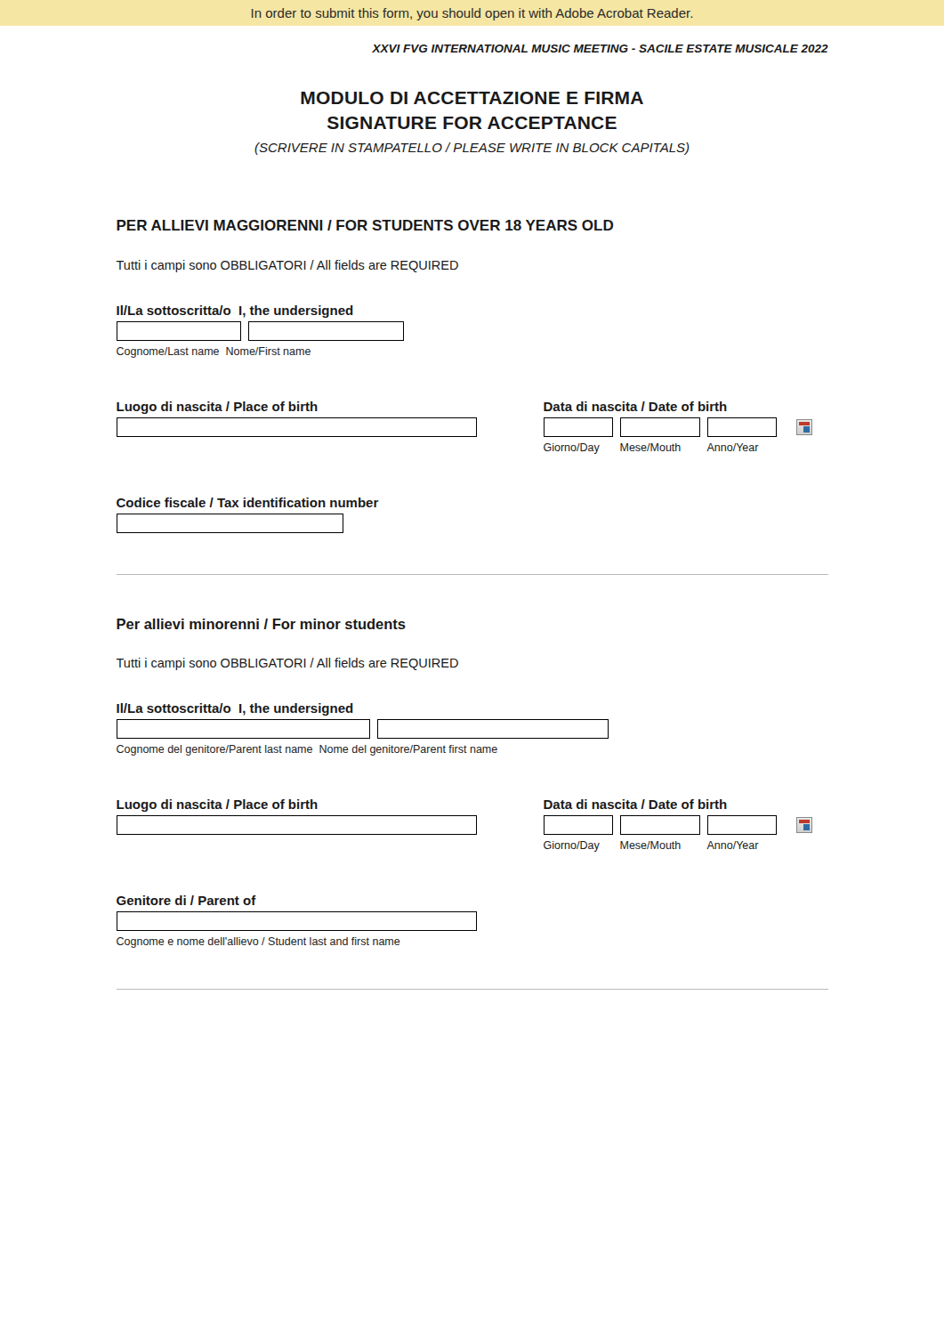In order to submit this form, you should open it with Adobe Acrobat Reader.
XXVI FVG INTERNATIONAL MUSIC MEETING - SACILE ESTATE MUSICALE 2022
MODULO DI ACCETTAZIONE E FIRMA
SIGNATURE FOR ACCEPTANCE
(SCRIVERE IN STAMPATELLO / PLEASE WRITE IN BLOCK CAPITALS)
PER ALLIEVI MAGGIORENNI / FOR STUDENTS OVER 18 YEARS OLD
Tutti i campi sono OBBLIGATORI / All fields are REQUIRED
Il/La sottoscritta/o I, the undersigned
Cognome/Last name Nome/First name
Luogo di nascita / Place of birth
Data di nascita / Date of birth
Giorno/Day Mese/Mouth Anno/Year
Codice fiscale / Tax identification number
Per allievi minorenni / For minor students
Tutti i campi sono OBBLIGATORI / All fields are REQUIRED
Il/La sottoscritta/o I, the undersigned
Cognome del genitore/Parent last name Nome del genitore/Parent first name
Luogo di nascita / Place of birth
Data di nascita / Date of birth
Giorno/Day Mese/Mouth Anno/Year
Genitore di / Parent of
Cognome e nome dell'allievo / Student last and first name